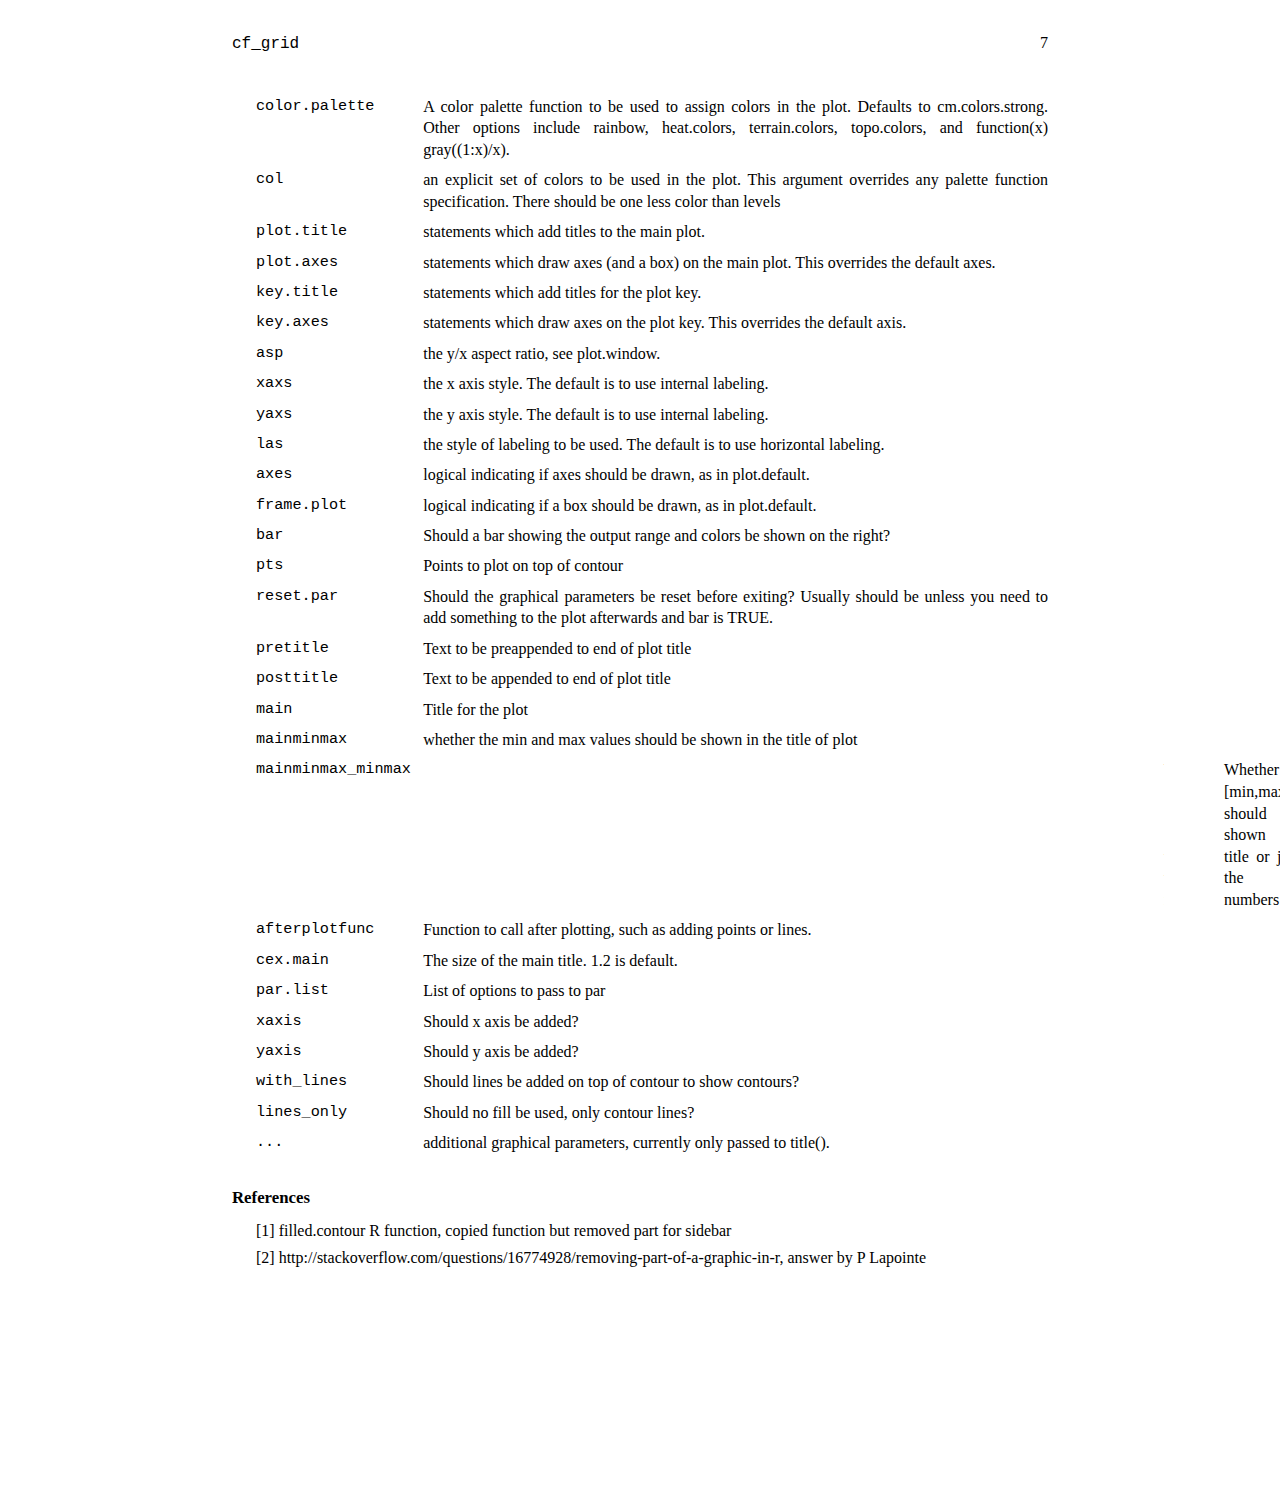cf_grid 7
color.palette
A color palette function to be used to assign colors in the plot. Defaults to cm.colors.strong. Other options include rainbow, heat.colors, terrain.colors, topo.colors, and function(x) gray((1:x)/x).
col
an explicit set of colors to be used in the plot. This argument overrides any palette function specification. There should be one less color than levels
plot.title
statements which add titles to the main plot.
plot.axes
statements which draw axes (and a box) on the main plot. This overrides the default axes.
key.title
statements which add titles for the plot key.
key.axes
statements which draw axes on the plot key. This overrides the default axis.
asp
the y/x aspect ratio, see plot.window.
xaxs
the x axis style. The default is to use internal labeling.
yaxs
the y axis style. The default is to use internal labeling.
las
the style of labeling to be used. The default is to use horizontal labeling.
axes
logical indicating if axes should be drawn, as in plot.default.
frame.plot
logical indicating if a box should be drawn, as in plot.default.
bar
Should a bar showing the output range and colors be shown on the right?
pts
Points to plot on top of contour
reset.par
Should the graphical parameters be reset before exiting? Usually should be unless you need to add something to the plot afterwards and bar is TRUE.
pretitle
Text to be preappended to end of plot title
posttitle
Text to be appended to end of plot title
main
Title for the plot
mainminmax
whether the min and max values should be shown in the title of plot
mainminmax_minmax
Whether [min,max]= should be shown in title or just the numbers
afterplotfunc
Function to call after plotting, such as adding points or lines.
cex.main
The size of the main title. 1.2 is default.
par.list
List of options to pass to par
xaxis
Should x axis be added?
yaxis
Should y axis be added?
with_lines
Should lines be added on top of contour to show contours?
lines_only
Should no fill be used, only contour lines?
...
additional graphical parameters, currently only passed to title().
References
[1] filled.contour R function, copied function but removed part for sidebar
[2] http://stackoverflow.com/questions/16774928/removing-part-of-a-graphic-in-r, answer by P Lapointe